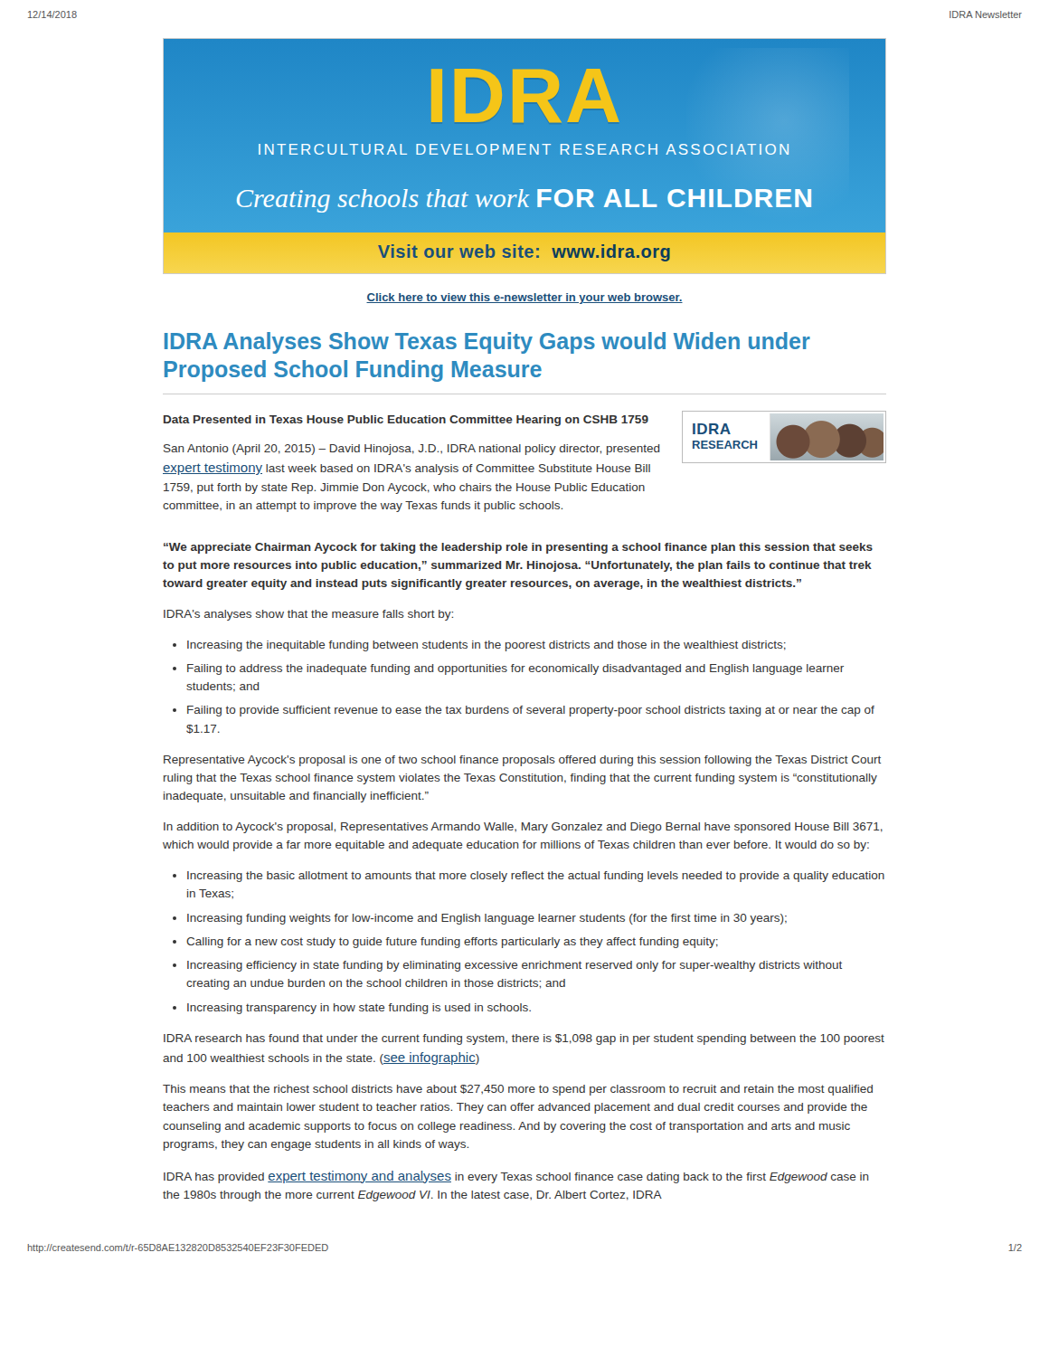12/14/2018 IDRA Newsletter
IDRA
INTERCULTURAL DEVELOPMENT RESEARCH ASSOCIATION
Creating schools that work FOR ALL CHILDREN
Visit our web site: www.idra.org
Click here to view this e-newsletter in your web browser.
IDRA Analyses Show Texas Equity Gaps would Widen under Proposed School Funding Measure
Data Presented in Texas House Public Education Committee Hearing on CSHB 1759
San Antonio (April 20, 2015) – David Hinojosa, J.D., IDRA national policy director, presented expert testimony last week based on IDRA's analysis of Committee Substitute House Bill 1759, put forth by state Rep. Jimmie Don Aycock, who chairs the House Public Education committee, in an attempt to improve the way Texas funds it public schools.
IDRA RESEARCH
“We appreciate Chairman Aycock for taking the leadership role in presenting a school finance plan this session that seeks to put more resources into public education,” summarized Mr. Hinojosa. “Unfortunately, the plan fails to continue that trek toward greater equity and instead puts significantly greater resources, on average, in the wealthiest districts.”
IDRA's analyses show that the measure falls short by:
Increasing the inequitable funding between students in the poorest districts and those in the wealthiest districts;
Failing to address the inadequate funding and opportunities for economically disadvantaged and English language learner students; and
Failing to provide sufficient revenue to ease the tax burdens of several property-poor school districts taxing at or near the cap of $1.17.
Representative Aycock's proposal is one of two school finance proposals offered during this session following the Texas District Court ruling that the Texas school finance system violates the Texas Constitution, finding that the current funding system is “constitutionally inadequate, unsuitable and financially inefficient.”
In addition to Aycock's proposal, Representatives Armando Walle, Mary Gonzalez and Diego Bernal have sponsored House Bill 3671, which would provide a far more equitable and adequate education for millions of Texas children than ever before. It would do so by:
Increasing the basic allotment to amounts that more closely reflect the actual funding levels needed to provide a quality education in Texas;
Increasing funding weights for low-income and English language learner students (for the first time in 30 years);
Calling for a new cost study to guide future funding efforts particularly as they affect funding equity;
Increasing efficiency in state funding by eliminating excessive enrichment reserved only for super-wealthy districts without creating an undue burden on the school children in those districts; and
Increasing transparency in how state funding is used in schools.
IDRA research has found that under the current funding system, there is $1,098 gap in per student spending between the 100 poorest and 100 wealthiest schools in the state. (see infographic)
This means that the richest school districts have about $27,450 more to spend per classroom to recruit and retain the most qualified teachers and maintain lower student to teacher ratios. They can offer advanced placement and dual credit courses and provide the counseling and academic supports to focus on college readiness. And by covering the cost of transportation and arts and music programs, they can engage students in all kinds of ways.
IDRA has provided expert testimony and analyses in every Texas school finance case dating back to the first Edgewood case in the 1980s through the more current Edgewood VI. In the latest case, Dr. Albert Cortez, IDRA
http://createsend.com/t/r-65D8AE132820D8532540EF23F30FEDED 1/2